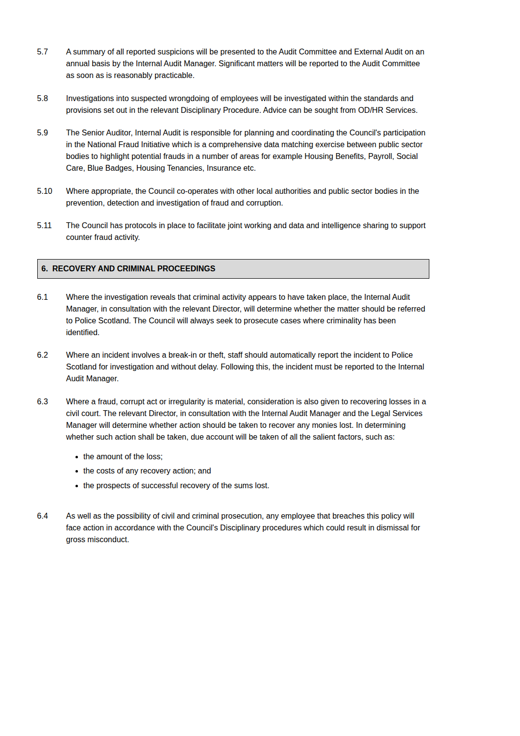5.7
A summary of all reported suspicions will be presented to the Audit Committee and External Audit on an annual basis by the Internal Audit Manager. Significant matters will be reported to the Audit Committee as soon as is reasonably practicable.
5.8
Investigations into suspected wrongdoing of employees will be investigated within the standards and provisions set out in the relevant Disciplinary Procedure. Advice can be sought from OD/HR Services.
5.9
The Senior Auditor, Internal Audit is responsible for planning and coordinating the Council's participation in the National Fraud Initiative which is a comprehensive data matching exercise between public sector bodies to highlight potential frauds in a number of areas for example Housing Benefits, Payroll, Social Care, Blue Badges, Housing Tenancies, Insurance etc.
5.10
Where appropriate, the Council co-operates with other local authorities and public sector bodies in the prevention, detection and investigation of fraud and corruption.
5.11
The Council has protocols in place to facilitate joint working and data and intelligence sharing to support counter fraud activity.
6. Recovery and Criminal Proceedings
6.1
Where the investigation reveals that criminal activity appears to have taken place, the Internal Audit Manager, in consultation with the relevant Director, will determine whether the matter should be referred to Police Scotland. The Council will always seek to prosecute cases where criminality has been identified.
6.2
Where an incident involves a break-in or theft, staff should automatically report the incident to Police Scotland for investigation and without delay. Following this, the incident must be reported to the Internal Audit Manager.
6.3
Where a fraud, corrupt act or irregularity is material, consideration is also given to recovering losses in a civil court. The relevant Director, in consultation with the Internal Audit Manager and the Legal Services Manager will determine whether action should be taken to recover any monies lost. In determining whether such action shall be taken, due account will be taken of all the salient factors, such as:
the amount of the loss;
the costs of any recovery action; and
the prospects of successful recovery of the sums lost.
6.4
As well as the possibility of civil and criminal prosecution, any employee that breaches this policy will face action in accordance with the Council's Disciplinary procedures which could result in dismissal for gross misconduct.